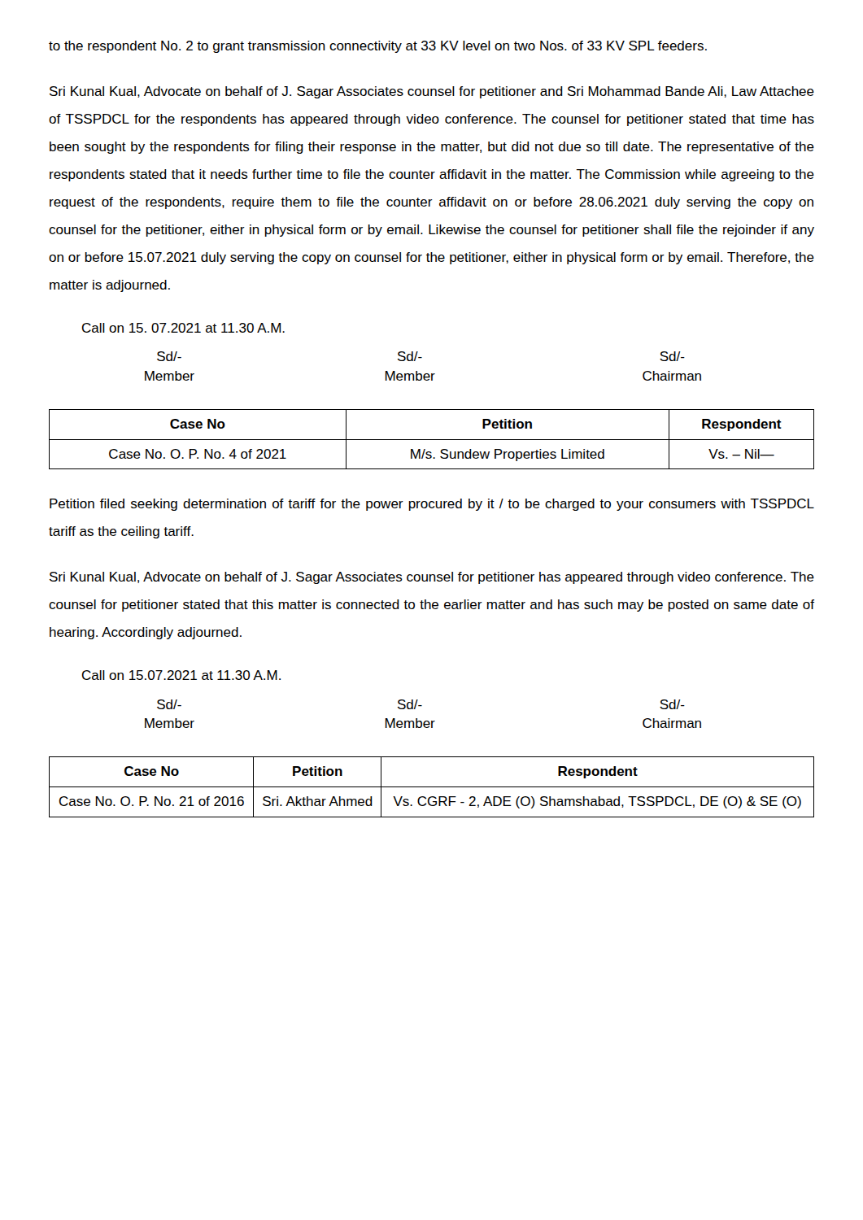to the respondent No. 2 to grant transmission connectivity at 33 KV level on two Nos. of 33 KV SPL feeders.
Sri Kunal Kual, Advocate on behalf of J. Sagar Associates counsel for petitioner and Sri Mohammad Bande Ali, Law Attachee of TSSPDCL for the respondents has appeared through video conference. The counsel for petitioner stated that time has been sought by the respondents for filing their response in the matter, but did not due so till date. The representative of the respondents stated that it needs further time to file the counter affidavit in the matter. The Commission while agreeing to the request of the respondents, require them to file the counter affidavit on or before 28.06.2021 duly serving the copy on counsel for the petitioner, either in physical form or by email. Likewise the counsel for petitioner shall file the rejoinder if any on or before 15.07.2021 duly serving the copy on counsel for the petitioner, either in physical form or by email. Therefore, the matter is adjourned.
Call on 15. 07.2021 at 11.30 A.M.
| Sd/- | Sd/- | Sd/- |
| Member | Member | Chairman |
| Case No | Petition | Respondent |
| --- | --- | --- |
| Case No. O. P. No. 4 of 2021 | M/s. Sundew Properties Limited | Vs. – Nil— |
Petition filed seeking determination of tariff for the power procured by it / to be charged to your consumers with TSSPDCL tariff as the ceiling tariff.
Sri Kunal Kual, Advocate on behalf of J. Sagar Associates counsel for petitioner has appeared through video conference. The counsel for petitioner stated that this matter is connected to the earlier matter and has such may be posted on same date of hearing. Accordingly adjourned.
Call on 15.07.2021 at 11.30 A.M.
| Sd/- | Sd/- | Sd/- |
| Member | Member | Chairman |
| Case No | Petition | Respondent |
| --- | --- | --- |
| Case No. O. P. No. 21 of 2016 | Sri. Akthar Ahmed | Vs. CGRF - 2, ADE (O) Shamshabad, TSSPDCL, DE (O) & SE (O) |